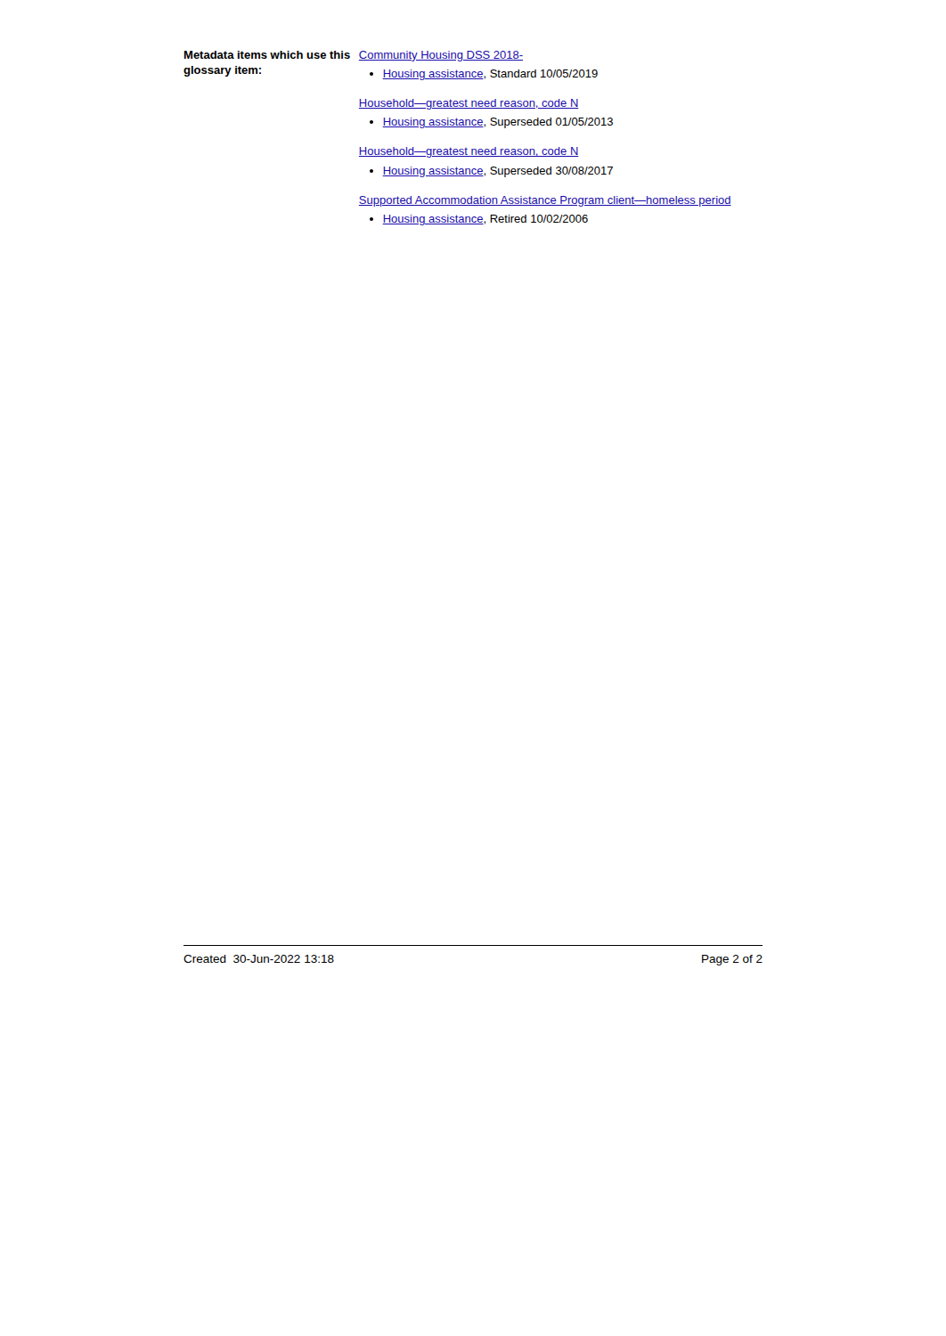| Metadata items which use this glossary item: | Community Housing DSS 2018- Housing assistance , Standard 10/05/2019 Household—greatest need reason, code N Housing assistance , Superseded 01/05/2013 Household—greatest need reason, code N Housing assistance , Superseded 30/08/2017 Supported Accommodation Assistance Program client—homeless period Housing assistance , Retired 10/02/2006 |
Created 30-Jun-2022 13:18
Page 2 of 2